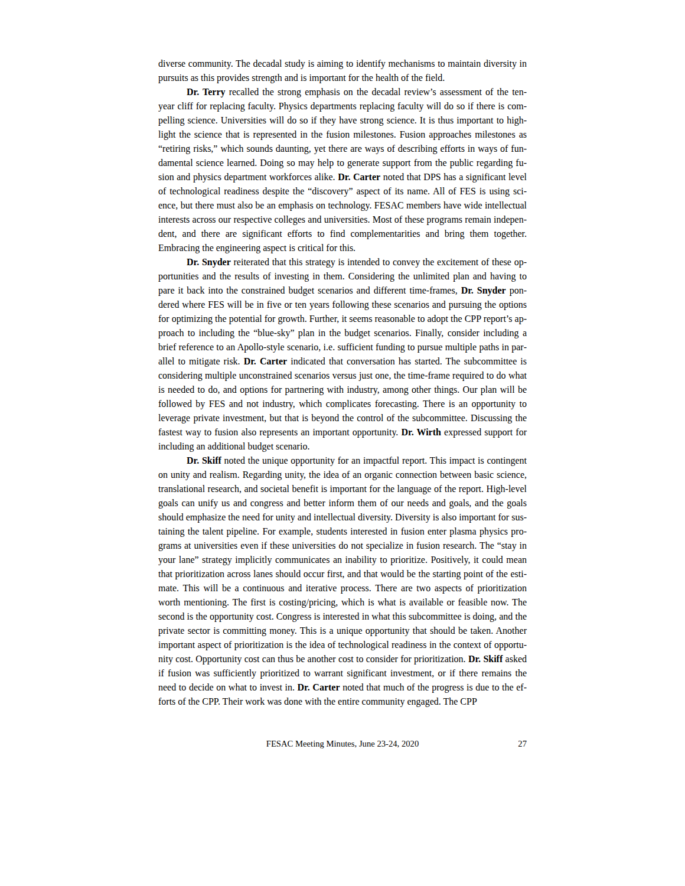diverse community. The decadal study is aiming to identify mechanisms to maintain diversity in pursuits as this provides strength and is important for the health of the field.
Dr. Terry recalled the strong emphasis on the decadal review’s assessment of the ten-year cliff for replacing faculty. Physics departments replacing faculty will do so if there is compelling science. Universities will do so if they have strong science. It is thus important to highlight the science that is represented in the fusion milestones. Fusion approaches milestones as “retiring risks,” which sounds daunting, yet there are ways of describing efforts in ways of fundamental science learned. Doing so may help to generate support from the public regarding fusion and physics department workforces alike. Dr. Carter noted that DPS has a significant level of technological readiness despite the “discovery” aspect of its name. All of FES is using science, but there must also be an emphasis on technology. FESAC members have wide intellectual interests across our respective colleges and universities. Most of these programs remain independent, and there are significant efforts to find complementarities and bring them together. Embracing the engineering aspect is critical for this.
Dr. Snyder reiterated that this strategy is intended to convey the excitement of these opportunities and the results of investing in them. Considering the unlimited plan and having to pare it back into the constrained budget scenarios and different time-frames, Dr. Snyder pondered where FES will be in five or ten years following these scenarios and pursuing the options for optimizing the potential for growth. Further, it seems reasonable to adopt the CPP report’s approach to including the “blue-sky” plan in the budget scenarios. Finally, consider including a brief reference to an Apollo-style scenario, i.e. sufficient funding to pursue multiple paths in parallel to mitigate risk. Dr. Carter indicated that conversation has started. The subcommittee is considering multiple unconstrained scenarios versus just one, the time-frame required to do what is needed to do, and options for partnering with industry, among other things. Our plan will be followed by FES and not industry, which complicates forecasting. There is an opportunity to leverage private investment, but that is beyond the control of the subcommittee. Discussing the fastest way to fusion also represents an important opportunity. Dr. Wirth expressed support for including an additional budget scenario.
Dr. Skiff noted the unique opportunity for an impactful report. This impact is contingent on unity and realism. Regarding unity, the idea of an organic connection between basic science, translational research, and societal benefit is important for the language of the report. High-level goals can unify us and congress and better inform them of our needs and goals, and the goals should emphasize the need for unity and intellectual diversity. Diversity is also important for sustaining the talent pipeline. For example, students interested in fusion enter plasma physics programs at universities even if these universities do not specialize in fusion research. The “stay in your lane” strategy implicitly communicates an inability to prioritize. Positively, it could mean that prioritization across lanes should occur first, and that would be the starting point of the estimate. This will be a continuous and iterative process. There are two aspects of prioritization worth mentioning. The first is costing/pricing, which is what is available or feasible now. The second is the opportunity cost. Congress is interested in what this subcommittee is doing, and the private sector is committing money. This is a unique opportunity that should be taken. Another important aspect of prioritization is the idea of technological readiness in the context of opportunity cost. Opportunity cost can thus be another cost to consider for prioritization. Dr. Skiff asked if fusion was sufficiently prioritized to warrant significant investment, or if there remains the need to decide on what to invest in. Dr. Carter noted that much of the progress is due to the efforts of the CPP. Their work was done with the entire community engaged. The CPP
FESAC Meeting Minutes, June 23-24, 2020 27